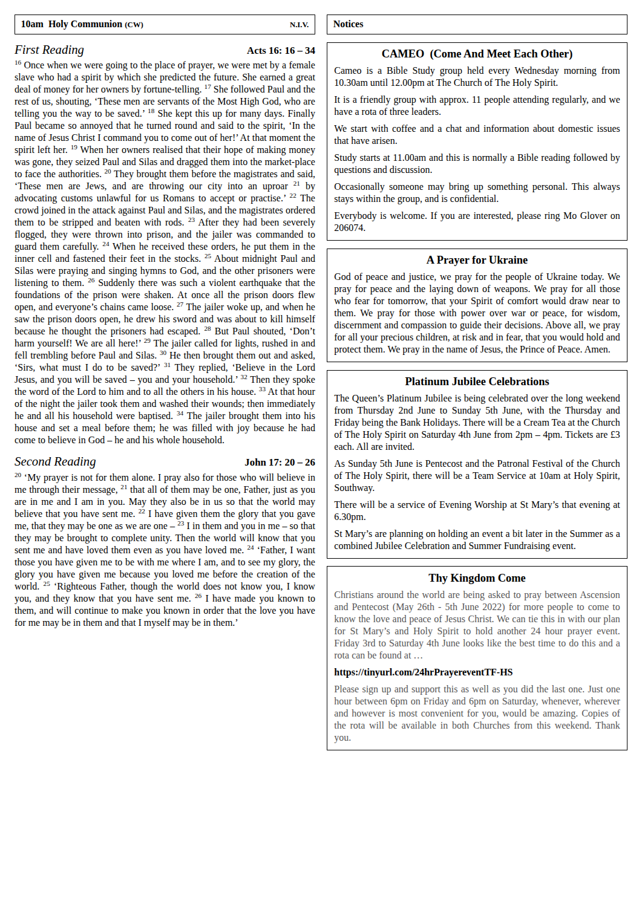10am Holy Communion (CW) N.I.V.
First Reading Acts 16: 16 – 34
16 Once when we were going to the place of prayer, we were met by a female slave who had a spirit by which she predicted the future. She earned a great deal of money for her owners by fortune-telling. 17 She followed Paul and the rest of us, shouting, ‘These men are servants of the Most High God, who are telling you the way to be saved.’ 18 She kept this up for many days. Finally Paul became so annoyed that he turned round and said to the spirit, ‘In the name of Jesus Christ I command you to come out of her!’ At that moment the spirit left her. 19 When her owners realised that their hope of making money was gone, they seized Paul and Silas and dragged them into the market-place to face the authorities. 20 They brought them before the magistrates and said, ‘These men are Jews, and are throwing our city into an uproar 21 by advocating customs unlawful for us Romans to accept or practise.’ 22 The crowd joined in the attack against Paul and Silas, and the magistrates ordered them to be stripped and beaten with rods. 23 After they had been severely flogged, they were thrown into prison, and the jailer was commanded to guard them carefully. 24 When he received these orders, he put them in the inner cell and fastened their feet in the stocks. 25 About midnight Paul and Silas were praying and singing hymns to God, and the other prisoners were listening to them. 26 Suddenly there was such a violent earthquake that the foundations of the prison were shaken. At once all the prison doors flew open, and everyone’s chains came loose. 27 The jailer woke up, and when he saw the prison doors open, he drew his sword and was about to kill himself because he thought the prisoners had escaped. 28 But Paul shouted, ‘Don’t harm yourself! We are all here!’ 29 The jailer called for lights, rushed in and fell trembling before Paul and Silas. 30 He then brought them out and asked, ‘Sirs, what must I do to be saved?’ 31 They replied, ‘Believe in the Lord Jesus, and you will be saved – you and your household.’ 32 Then they spoke the word of the Lord to him and to all the others in his house. 33 At that hour of the night the jailer took them and washed their wounds; then immediately he and all his household were baptised. 34 The jailer brought them into his house and set a meal before them; he was filled with joy because he had come to believe in God – he and his whole household.
Second Reading John 17: 20 – 26
20 ‘My prayer is not for them alone. I pray also for those who will believe in me through their message, 21 that all of them may be one, Father, just as you are in me and I am in you. May they also be in us so that the world may believe that you have sent me. 22 I have given them the glory that you gave me, that they may be one as we are one – 23 I in them and you in me – so that they may be brought to complete unity. Then the world will know that you sent me and have loved them even as you have loved me. 24 ‘Father, I want those you have given me to be with me where I am, and to see my glory, the glory you have given me because you loved me before the creation of the world. 25 ‘Righteous Father, though the world does not know you, I know you, and they know that you have sent me. 26 I have made you known to them, and will continue to make you known in order that the love you have for me may be in them and that I myself may be in them.’
Notices
CAMEO (Come And Meet Each Other)
Cameo is a Bible Study group held every Wednesday morning from 10.30am until 12.00pm at The Church of The Holy Spirit.
It is a friendly group with approx. 11 people attending regularly, and we have a rota of three leaders.
We start with coffee and a chat and information about domestic issues that have arisen.
Study starts at 11.00am and this is normally a Bible reading followed by questions and discussion.
Occasionally someone may bring up something personal. This always stays within the group, and is confidential.
Everybody is welcome. If you are interested, please ring Mo Glover on 206074.
A Prayer for Ukraine
God of peace and justice, we pray for the people of Ukraine today. We pray for peace and the laying down of weapons. We pray for all those who fear for tomorrow, that your Spirit of comfort would draw near to them. We pray for those with power over war or peace, for wisdom, discernment and compassion to guide their decisions. Above all, we pray for all your precious children, at risk and in fear, that you would hold and protect them. We pray in the name of Jesus, the Prince of Peace. Amen.
Platinum Jubilee Celebrations
The Queen’s Platinum Jubilee is being celebrated over the long weekend from Thursday 2nd June to Sunday 5th June, with the Thursday and Friday being the Bank Holidays. There will be a Cream Tea at the Church of The Holy Spirit on Saturday 4th June from 2pm – 4pm. Tickets are £3 each. All are invited.
As Sunday 5th June is Pentecost and the Patronal Festival of the Church of The Holy Spirit, there will be a Team Service at 10am at Holy Spirit, Southway.
There will be a service of Evening Worship at St Mary’s that evening at 6.30pm.
St Mary’s are planning on holding an event a bit later in the Summer as a combined Jubilee Celebration and Summer Fundraising event.
Thy Kingdom Come
Christians around the world are being asked to pray between Ascension and Pentecost (May 26th - 5th June 2022) for more people to come to know the love and peace of Jesus Christ. We can tie this in with our plan for St Mary’s and Holy Spirit to hold another 24 hour prayer event. Friday 3rd to Saturday 4th June looks like the best time to do this and a rota can be found at …
https://tinyurl.com/24hrPrayereventTF-HS
Please sign up and support this as well as you did the last one. Just one hour between 6pm on Friday and 6pm on Saturday, whenever, wherever and however is most convenient for you, would be amazing. Copies of the rota will be available in both Churches from this weekend. Thank you.